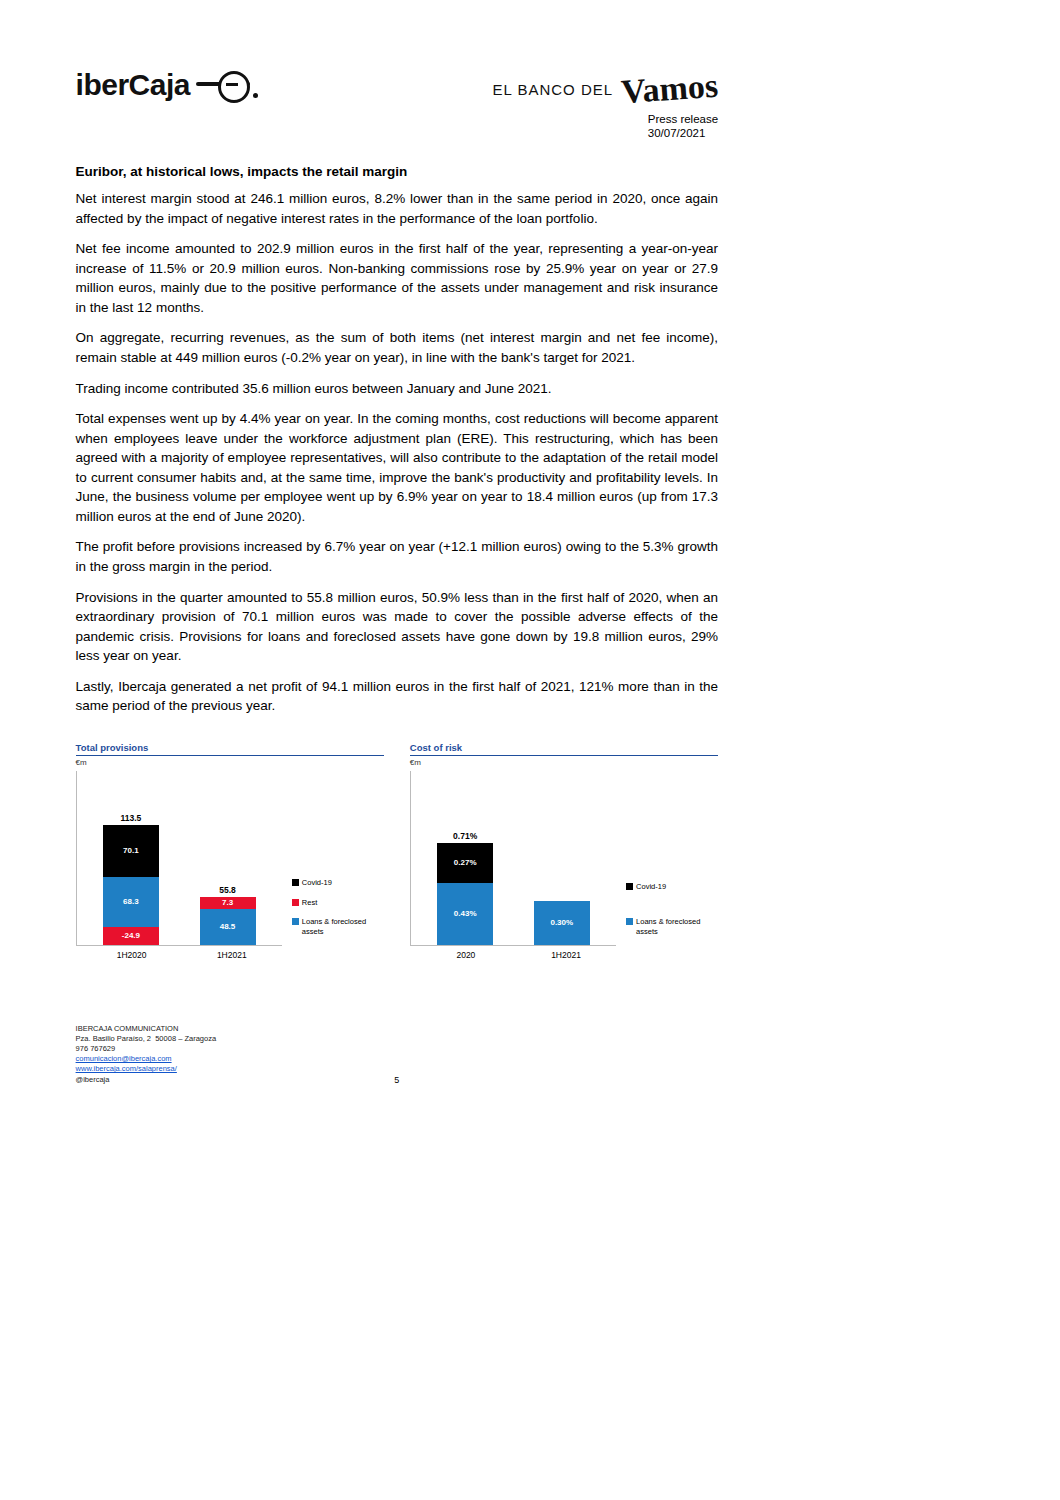iberCaja
EL BANCO DEL Vamos
Press release
30/07/2021
Euribor, at historical lows, impacts the retail margin
Net interest margin stood at 246.1 million euros, 8.2% lower than in the same period in 2020, once again affected by the impact of negative interest rates in the performance of the loan portfolio.
Net fee income amounted to 202.9 million euros in the first half of the year, representing a year-on-year increase of 11.5% or 20.9 million euros. Non-banking commissions rose by 25.9% year on year or 27.9 million euros, mainly due to the positive performance of the assets under management and risk insurance in the last 12 months.
On aggregate, recurring revenues, as the sum of both items (net interest margin and net fee income), remain stable at 449 million euros (-0.2% year on year), in line with the bank's target for 2021.
Trading income contributed 35.6 million euros between January and June 2021.
Total expenses went up by 4.4% year on year. In the coming months, cost reductions will become apparent when employees leave under the workforce adjustment plan (ERE). This restructuring, which has been agreed with a majority of employee representatives, will also contribute to the adaptation of the retail model to current consumer habits and, at the same time, improve the bank's productivity and profitability levels. In June, the business volume per employee went up by 6.9% year on year to 18.4 million euros (up from 17.3 million euros at the end of June 2020).
The profit before provisions increased by 6.7% year on year (+12.1 million euros) owing to the 5.3% growth in the gross margin in the period.
Provisions in the quarter amounted to 55.8 million euros, 50.9% less than in the first half of 2020, when an extraordinary provision of 70.1 million euros was made to cover the possible adverse effects of the pandemic crisis. Provisions for loans and foreclosed assets have gone down by 19.8 million euros, 29% less year on year.
Lastly, Ibercaja generated a net profit of 94.1 million euros in the first half of 2021, 121% more than in the same period of the previous year.
Total provisions
€m
113.5
70.1
68.3
-24.9
55.8
7.3
48.5
Covid-19
Rest
Loans & foreclosed assets
1H2020 1H2021
Cost of risk
€m
0.71%
0.27%
0.43%
0.30%
Covid-19
Loans & foreclosed assets
2020 1H2021
5
IBERCAJA COMMUNICATION
Pza. Basilio Paraíso, 2 50008 – Zaragoza
976 767629
comunicacion@ibercaja.com
www.ibercaja.com/salaprensa/
@ibercaja